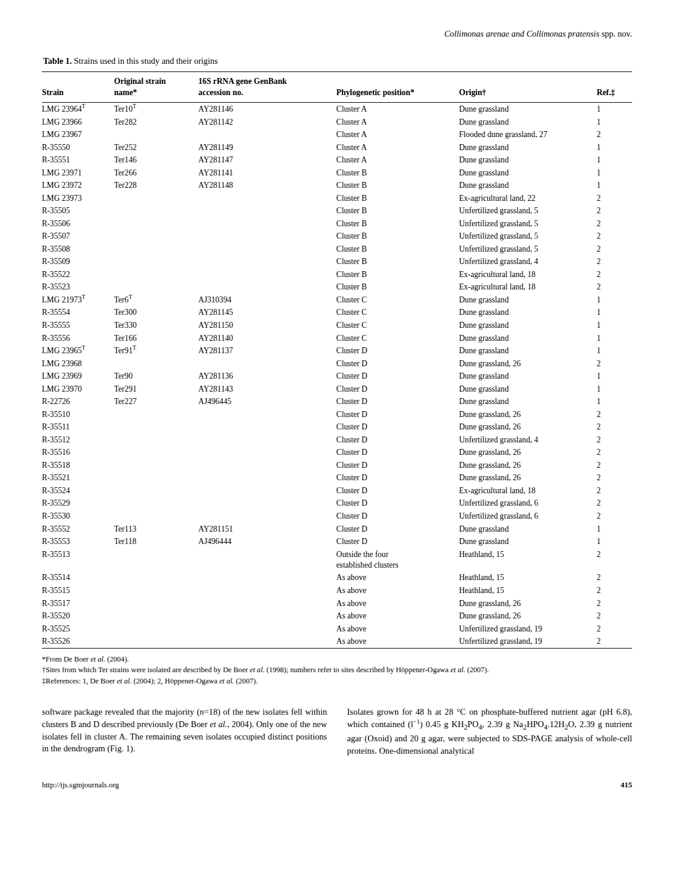Collimonas arenae and Collimonas pratensis spp. nov.
Table 1. Strains used in this study and their origins
| Strain | Original strain name* | 16S rRNA gene GenBank accession no. | Phylogenetic position* | Origin† | Ref.‡ |
| --- | --- | --- | --- | --- | --- |
| LMG 23964 T | Ter10 T | AY281146 | Cluster A | Dune grassland | 1 |
| LMG 23966 | Ter282 | AY281142 | Cluster A | Dune grassland | 1 |
| LMG 23967 | | | Cluster A | Flooded dune grassland, 27 | 2 |
| R-35550 | Ter252 | AY281149 | Cluster A | Dune grassland | 1 |
| R-35551 | Ter146 | AY281147 | Cluster A | Dune grassland | 1 |
| LMG 23971 | Ter266 | AY281141 | Cluster B | Dune grassland | 1 |
| LMG 23972 | Ter228 | AY281148 | Cluster B | Dune grassland | 1 |
| LMG 23973 | | | Cluster B | Ex-agricultural land, 22 | 2 |
| R-35505 | | | Cluster B | Unfertilized grassland, 5 | 2 |
| R-35506 | | | Cluster B | Unfertilized grassland, 5 | 2 |
| R-35507 | | | Cluster B | Unfertilized grassland, 5 | 2 |
| R-35508 | | | Cluster B | Unfertilized grassland, 5 | 2 |
| R-35509 | | | Cluster B | Unfertilized grassland, 4 | 2 |
| R-35522 | | | Cluster B | Ex-agricultural land, 18 | 2 |
| R-35523 | | | Cluster B | Ex-agricultural land, 18 | 2 |
| LMG 21973 T | Ter6 T | AJ310394 | Cluster C | Dune grassland | 1 |
| R-35554 | Ter300 | AY281145 | Cluster C | Dune grassland | 1 |
| R-35555 | Ter330 | AY281150 | Cluster C | Dune grassland | 1 |
| R-35556 | Ter166 | AY281140 | Cluster C | Dune grassland | 1 |
| LMG 23965 T | Ter91 T | AY281137 | Cluster D | Dune grassland | 1 |
| LMG 23968 | | | Cluster D | Dune grassland, 26 | 2 |
| LMG 23969 | Ter90 | AY281136 | Cluster D | Dune grassland | 1 |
| LMG 23970 | Ter291 | AY281143 | Cluster D | Dune grassland | 1 |
| R-22726 | Ter227 | AJ496445 | Cluster D | Dune grassland | 1 |
| R-35510 | | | Cluster D | Dune grassland, 26 | 2 |
| R-35511 | | | Cluster D | Dune grassland, 26 | 2 |
| R-35512 | | | Cluster D | Unfertilized grassland, 4 | 2 |
| R-35516 | | | Cluster D | Dune grassland, 26 | 2 |
| R-35518 | | | Cluster D | Dune grassland, 26 | 2 |
| R-35521 | | | Cluster D | Dune grassland, 26 | 2 |
| R-35524 | | | Cluster D | Ex-agricultural land, 18 | 2 |
| R-35529 | | | Cluster D | Unfertilized grassland, 6 | 2 |
| R-35530 | | | Cluster D | Unfertilized grassland, 6 | 2 |
| R-35552 | Ter113 | AY281151 | Cluster D | Dune grassland | 1 |
| R-35553 | Ter118 | AJ496444 | Cluster D | Dune grassland | 1 |
| R-35513 | | | Outside the four established clusters | Heathland, 15 | 2 |
| R-35514 | | | As above | Heathland, 15 | 2 |
| R-35515 | | | As above | Heathland, 15 | 2 |
| R-35517 | | | As above | Dune grassland, 26 | 2 |
| R-35520 | | | As above | Dune grassland, 26 | 2 |
| R-35525 | | | As above | Unfertilized grassland, 19 | 2 |
| R-35526 | | | As above | Unfertilized grassland, 19 | 2 |
*From De Boer et al. (2004).
†Sites from which Ter strains were isolated are described by De Boer et al. (1998); numbers refer to sites described by Höppener-Ogawa et al. (2007).
‡References: 1, De Boer et al. (2004); 2, Höppener-Ogawa et al. (2007).
software package revealed that the majority (n=18) of the new isolates fell within clusters B and D described previously (De Boer et al., 2004). Only one of the new isolates fell in cluster A. The remaining seven isolates occupied distinct positions in the dendrogram (Fig. 1).
Isolates grown for 48 h at 28 °C on phosphate-buffered nutrient agar (pH 6.8), which contained (l−1) 0.45 g KH2PO4, 2.39 g Na2HPO4.12H2O, 2.39 g nutrient agar (Oxoid) and 20 g agar, were subjected to SDS-PAGE analysis of whole-cell proteins. One-dimensional analytical
http://ijs.sgmjournals.org 415